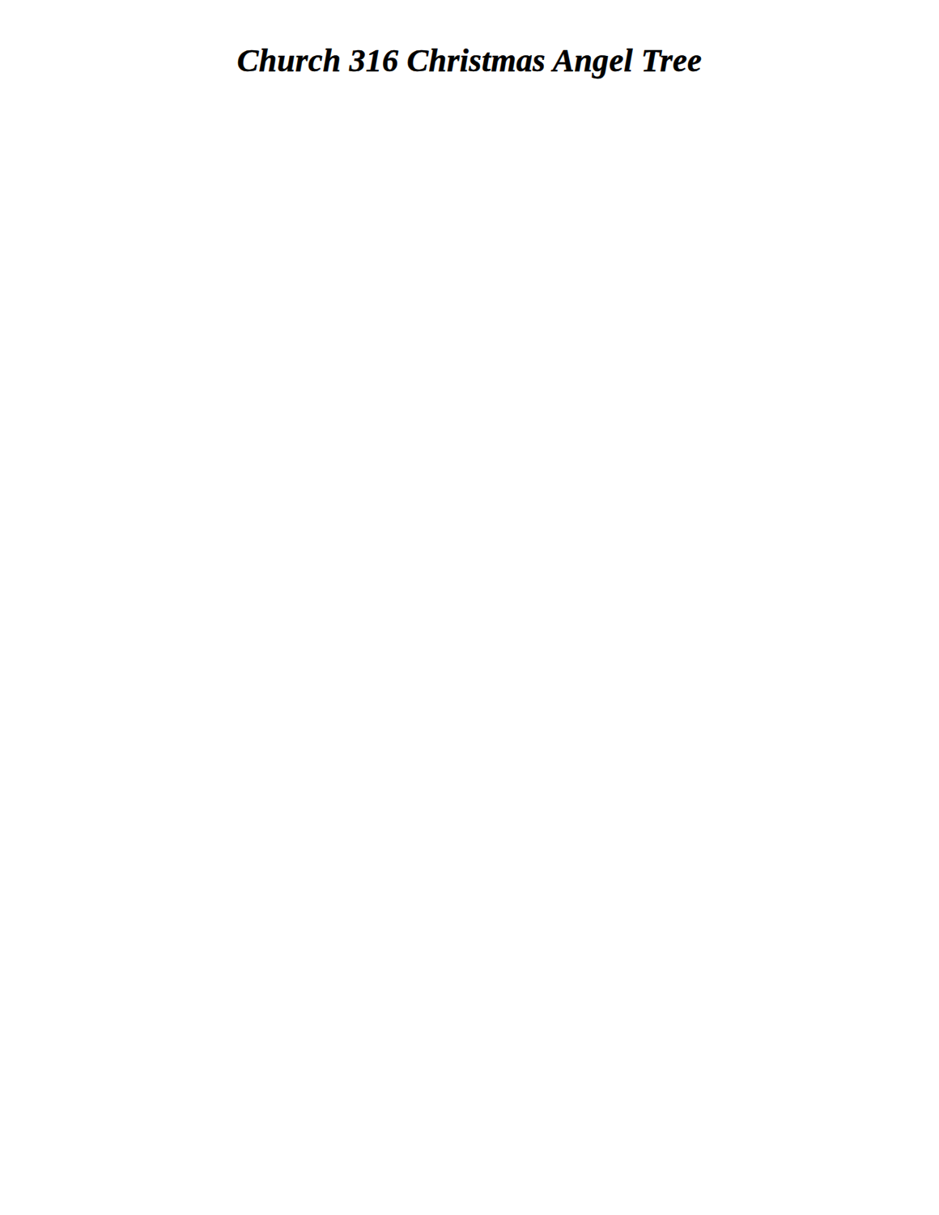Church 316 Christmas Angel Tree